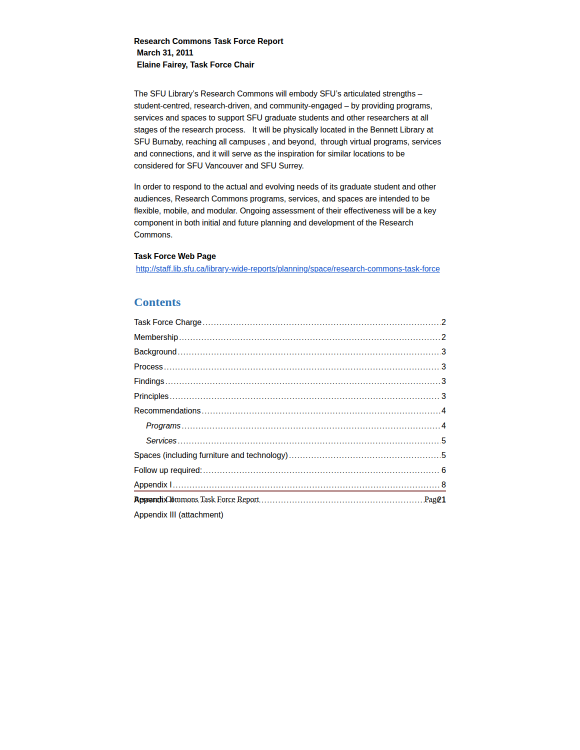Research Commons Task Force Report
March 31, 2011
Elaine Fairey, Task Force Chair
The SFU Library’s Research Commons will embody SFU’s articulated strengths – student-centred, research-driven, and community-engaged – by providing programs, services and spaces to support SFU graduate students and other researchers at all stages of the research process. It will be physically located in the Bennett Library at SFU Burnaby, reaching all campuses , and beyond, through virtual programs, services and connections, and it will serve as the inspiration for similar locations to be considered for SFU Vancouver and SFU Surrey.
In order to respond to the actual and evolving needs of its graduate student and other audiences, Research Commons programs, services, and spaces are intended to be flexible, mobile, and modular. Ongoing assessment of their effectiveness will be a key component in both initial and future planning and development of the Research Commons.
Task Force Web Page
http://staff.lib.sfu.ca/library-wide-reports/planning/space/research-commons-task-force
Contents
Task Force Charge................................................................................................................................. 2
Membership......................................................................................................................................... 2
Background........................................................................................................................................... 3
Process.................................................................................................................................................. 3
Findings................................................................................................................................................. 3
Principles.............................................................................................................................................. 3
Recommendations............................................................................................................................. 4
Programs............................................................................................................................................. 4
Services................................................................................................................................................ 5
Spaces (including furniture and technology)............................................................................. 5
Follow up required:........................................................................................................................... 6
Appendix I............................................................................................................................................. 8
Appendix II......................................................................................................................................... 21
Appendix III (attachment)
Research Commons Task Force Report Page 1